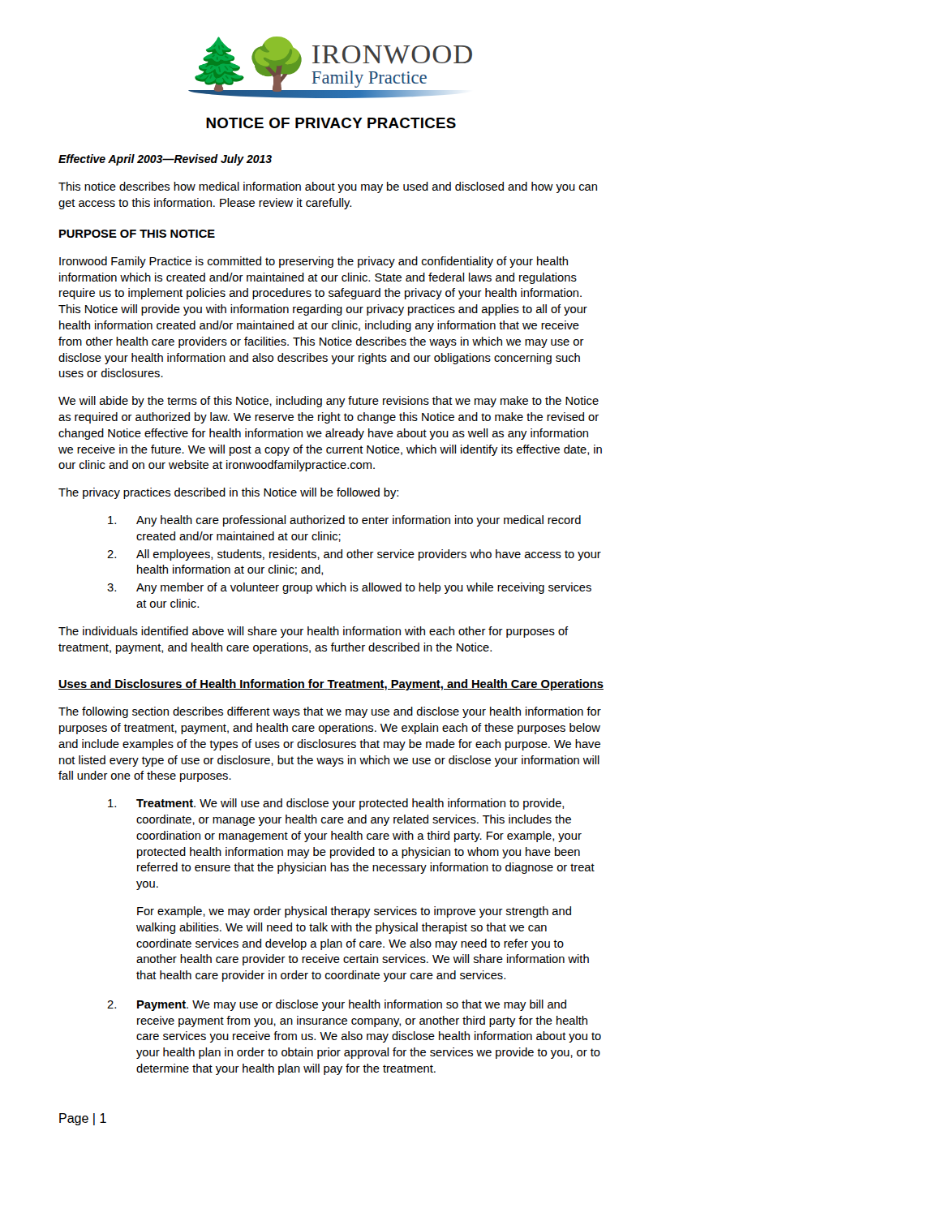🌲🌳 IRONWOOD
Family Practice
NOTICE OF PRIVACY PRACTICES
Effective April 2003—Revised July 2013
This notice describes how medical information about you may be used and disclosed and how you can get access to this information. Please review it carefully.
PURPOSE OF THIS NOTICE
Ironwood Family Practice is committed to preserving the privacy and confidentiality of your health information which is created and/or maintained at our clinic. State and federal laws and regulations require us to implement policies and procedures to safeguard the privacy of your health information. This Notice will provide you with information regarding our privacy practices and applies to all of your health information created and/or maintained at our clinic, including any information that we receive from other health care providers or facilities. This Notice describes the ways in which we may use or disclose your health information and also describes your rights and our obligations concerning such uses or disclosures.
We will abide by the terms of this Notice, including any future revisions that we may make to the Notice as required or authorized by law. We reserve the right to change this Notice and to make the revised or changed Notice effective for health information we already have about you as well as any information we receive in the future. We will post a copy of the current Notice, which will identify its effective date, in our clinic and on our website at ironwoodfamilypractice.com.
The privacy practices described in this Notice will be followed by:
Any health care professional authorized to enter information into your medical record created and/or maintained at our clinic;
All employees, students, residents, and other service providers who have access to your health information at our clinic; and,
Any member of a volunteer group which is allowed to help you while receiving services at our clinic.
The individuals identified above will share your health information with each other for purposes of treatment, payment, and health care operations, as further described in the Notice.
Uses and Disclosures of Health Information for Treatment, Payment, and Health Care Operations
The following section describes different ways that we may use and disclose your health information for purposes of treatment, payment, and health care operations. We explain each of these purposes below and include examples of the types of uses or disclosures that may be made for each purpose. We have not listed every type of use or disclosure, but the ways in which we use or disclose your information will fall under one of these purposes.
Treatment. We will use and disclose your protected health information to provide, coordinate, or manage your health care and any related services. This includes the coordination or management of your health care with a third party. For example, your protected health information may be provided to a physician to whom you have been referred to ensure that the physician has the necessary information to diagnose or treat you.
For example, we may order physical therapy services to improve your strength and walking abilities. We will need to talk with the physical therapist so that we can coordinate services and develop a plan of care. We also may need to refer you to another health care provider to receive certain services. We will share information with that health care provider in order to coordinate your care and services.
Payment. We may use or disclose your health information so that we may bill and receive payment from you, an insurance company, or another third party for the health care services you receive from us. We also may disclose health information about you to your health plan in order to obtain prior approval for the services we provide to you, or to determine that your health plan will pay for the treatment.
Page | 1